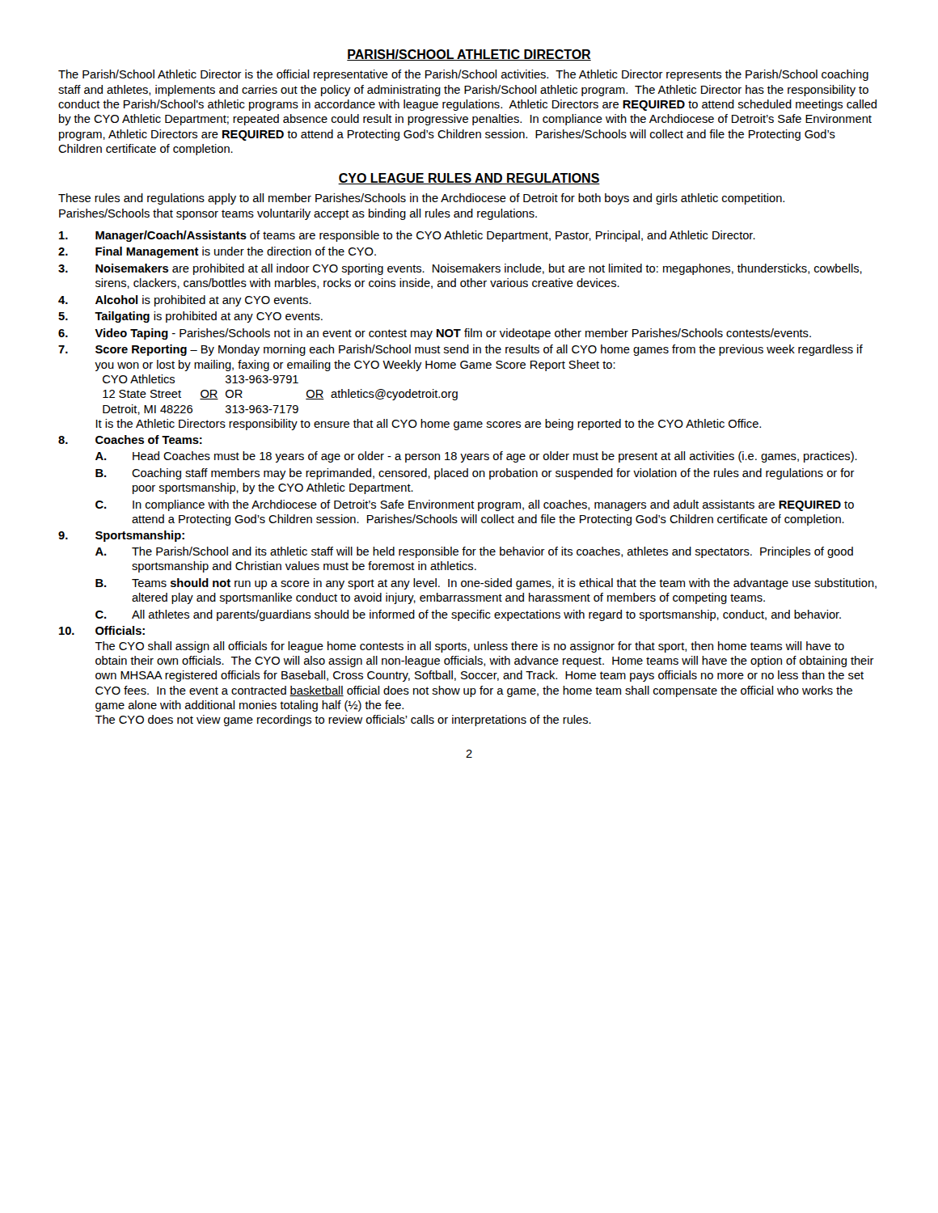PARISH/SCHOOL ATHLETIC DIRECTOR
The Parish/School Athletic Director is the official representative of the Parish/School activities. The Athletic Director represents the Parish/School coaching staff and athletes, implements and carries out the policy of administrating the Parish/School athletic program. The Athletic Director has the responsibility to conduct the Parish/School's athletic programs in accordance with league regulations. Athletic Directors are REQUIRED to attend scheduled meetings called by the CYO Athletic Department; repeated absence could result in progressive penalties. In compliance with the Archdiocese of Detroit’s Safe Environment program, Athletic Directors are REQUIRED to attend a Protecting God’s Children session. Parishes/Schools will collect and file the Protecting God’s Children certificate of completion.
CYO LEAGUE RULES AND REGULATIONS
These rules and regulations apply to all member Parishes/Schools in the Archdiocese of Detroit for both boys and girls athletic competition. Parishes/Schools that sponsor teams voluntarily accept as binding all rules and regulations.
1. Manager/Coach/Assistants of teams are responsible to the CYO Athletic Department, Pastor, Principal, and Athletic Director.
2. Final Management is under the direction of the CYO.
3. Noisemakers are prohibited at all indoor CYO sporting events. Noisemakers include, but are not limited to: megaphones, thundersticks, cowbells, sirens, clackers, cans/bottles with marbles, rocks or coins inside, and other various creative devices.
4. Alcohol is prohibited at any CYO events.
5. Tailgating is prohibited at any CYO events.
6. Video Taping - Parishes/Schools not in an event or contest may NOT film or videotape other member Parishes/Schools contests/events.
7. Score Reporting – By Monday morning each Parish/School must send in the results of all CYO home games from the previous week regardless if you won or lost by mailing, faxing or emailing the CYO Weekly Home Game Score Report Sheet to:
| CYO Athletics | | 313-963-9791 | | |
| 12 State Street | OR | OR | OR | athletics@cyodetroit.org |
| Detroit, MI 48226 | | 313-963-7179 | | |
It is the Athletic Directors responsibility to ensure that all CYO home game scores are being reported to the CYO Athletic Office.
8. Coaches of Teams:
A. Head Coaches must be 18 years of age or older - a person 18 years of age or older must be present at all activities (i.e. games, practices).
B. Coaching staff members may be reprimanded, censored, placed on probation or suspended for violation of the rules and regulations or for poor sportsmanship, by the CYO Athletic Department.
C. In compliance with the Archdiocese of Detroit’s Safe Environment program, all coaches, managers and adult assistants are REQUIRED to attend a Protecting God’s Children session. Parishes/Schools will collect and file the Protecting God’s Children certificate of completion.
9. Sportsmanship:
A. The Parish/School and its athletic staff will be held responsible for the behavior of its coaches, athletes and spectators. Principles of good sportsmanship and Christian values must be foremost in athletics.
B. Teams should not run up a score in any sport at any level. In one-sided games, it is ethical that the team with the advantage use substitution, altered play and sportsmanlike conduct to avoid injury, embarrassment and harassment of members of competing teams.
C. All athletes and parents/guardians should be informed of the specific expectations with regard to sportsmanship, conduct, and behavior.
10. Officials:
The CYO shall assign all officials for league home contests in all sports, unless there is no assignor for that sport, then home teams will have to obtain their own officials. The CYO will also assign all non-league officials, with advance request. Home teams will have the option of obtaining their own MHSAA registered officials for Baseball, Cross Country, Softball, Soccer, and Track. Home team pays officials no more or no less than the set CYO fees. In the event a contracted basketball official does not show up for a game, the home team shall compensate the official who works the game alone with additional monies totaling half (½) the fee.
The CYO does not view game recordings to review officials’ calls or interpretations of the rules.
2